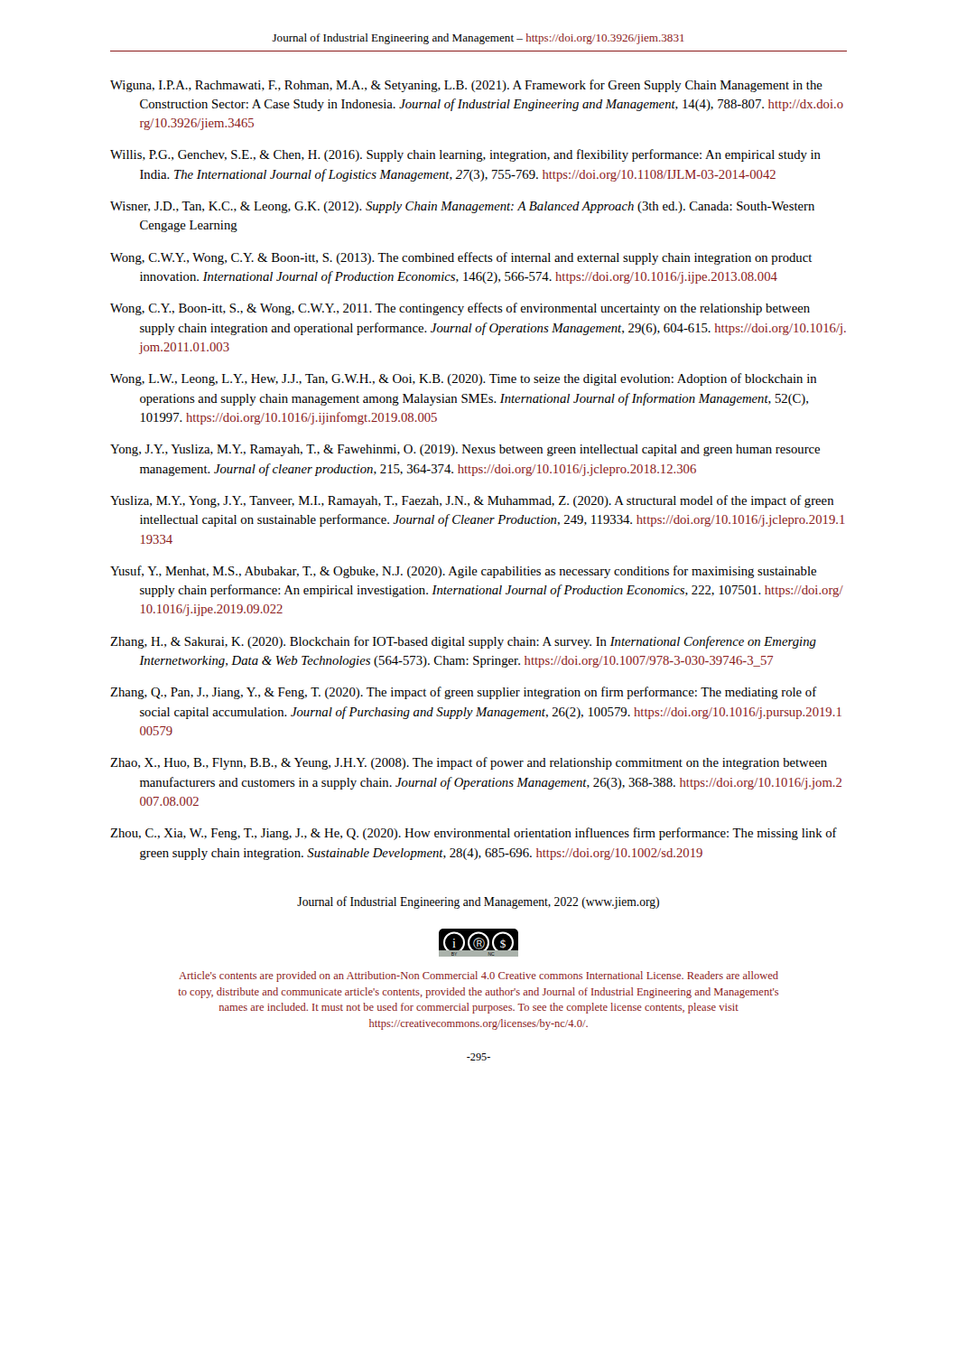Journal of Industrial Engineering and Management – https://doi.org/10.3926/jiem.3831
Wiguna, I.P.A., Rachmawati, F., Rohman, M.A., & Setyaning, L.B. (2021). A Framework for Green Supply Chain Management in the Construction Sector: A Case Study in Indonesia. Journal of Industrial Engineering and Management, 14(4), 788-807. http://dx.doi.org/10.3926/jiem.3465
Willis, P.G., Genchev, S.E., & Chen, H. (2016). Supply chain learning, integration, and flexibility performance: An empirical study in India. The International Journal of Logistics Management, 27(3), 755-769. https://doi.org/10.1108/IJLM-03-2014-0042
Wisner, J.D., Tan, K.C., & Leong, G.K. (2012). Supply Chain Management: A Balanced Approach (3th ed.). Canada: South-Western Cengage Learning
Wong, C.W.Y., Wong, C.Y. & Boon-itt, S. (2013). The combined effects of internal and external supply chain integration on product innovation. International Journal of Production Economics, 146(2), 566-574. https://doi.org/10.1016/j.ijpe.2013.08.004
Wong, C.Y., Boon-itt, S., & Wong, C.W.Y., 2011. The contingency effects of environmental uncertainty on the relationship between supply chain integration and operational performance. Journal of Operations Management, 29(6), 604-615. https://doi.org/10.1016/j.jom.2011.01.003
Wong, L.W., Leong, L.Y., Hew, J.J., Tan, G.W.H., & Ooi, K.B. (2020). Time to seize the digital evolution: Adoption of blockchain in operations and supply chain management among Malaysian SMEs. International Journal of Information Management, 52(C), 101997. https://doi.org/10.1016/j.ijinfomgt.2019.08.005
Yong, J.Y., Yusliza, M.Y., Ramayah, T., & Fawehinmi, O. (2019). Nexus between green intellectual capital and green human resource management. Journal of cleaner production, 215, 364-374. https://doi.org/10.1016/j.jclepro.2018.12.306
Yusliza, M.Y., Yong, J.Y., Tanveer, M.I., Ramayah, T., Faezah, J.N., & Muhammad, Z. (2020). A structural model of the impact of green intellectual capital on sustainable performance. Journal of Cleaner Production, 249, 119334. https://doi.org/10.1016/j.jclepro.2019.119334
Yusuf, Y., Menhat, M.S., Abubakar, T., & Ogbuke, N.J. (2020). Agile capabilities as necessary conditions for maximising sustainable supply chain performance: An empirical investigation. International Journal of Production Economics, 222, 107501. https://doi.org/10.1016/j.ijpe.2019.09.022
Zhang, H., & Sakurai, K. (2020). Blockchain for IOT-based digital supply chain: A survey. In International Conference on Emerging Internetworking, Data & Web Technologies (564-573). Cham: Springer. https://doi.org/10.1007/978-3-030-39746-3_57
Zhang, Q., Pan, J., Jiang, Y., & Feng, T. (2020). The impact of green supplier integration on firm performance: The mediating role of social capital accumulation. Journal of Purchasing and Supply Management, 26(2), 100579. https://doi.org/10.1016/j.pursup.2019.100579
Zhao, X., Huo, B., Flynn, B.B., & Yeung, J.H.Y. (2008). The impact of power and relationship commitment on the integration between manufacturers and customers in a supply chain. Journal of Operations Management, 26(3), 368-388. https://doi.org/10.1016/j.jom.2007.08.002
Zhou, C., Xia, W., Feng, T., Jiang, J., & He, Q. (2020). How environmental orientation influences firm performance: The missing link of green supply chain integration. Sustainable Development, 28(4), 685-696. https://doi.org/10.1002/sd.2019
Journal of Industrial Engineering and Management, 2022 (www.jiem.org)
i Ⓡ $ BY NC
Article's contents are provided on an Attribution-Non Commercial 4.0 Creative commons International License. Readers are allowed to copy, distribute and communicate article's contents, provided the author's and Journal of Industrial Engineering and Management's names are included. It must not be used for commercial purposes. To see the complete license contents, please visit https://creativecommons.org/licenses/by-nc/4.0/.
-295-